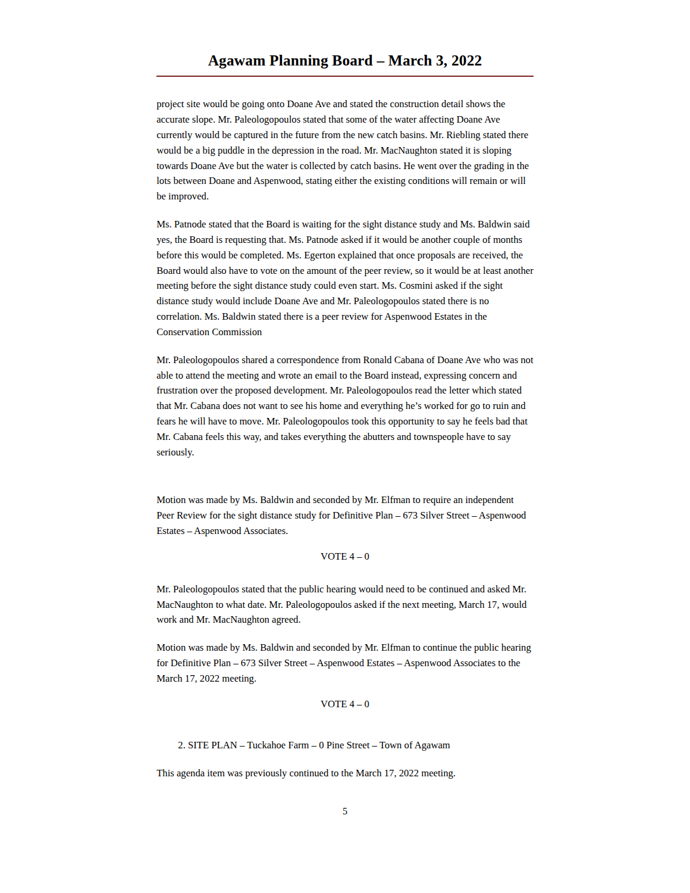Agawam Planning Board – March 3, 2022
project site would be going onto Doane Ave and stated the construction detail shows the accurate slope. Mr. Paleologopoulos stated that some of the water affecting Doane Ave currently would be captured in the future from the new catch basins. Mr. Riebling stated there would be a big puddle in the depression in the road. Mr. MacNaughton stated it is sloping towards Doane Ave but the water is collected by catch basins. He went over the grading in the lots between Doane and Aspenwood, stating either the existing conditions will remain or will be improved.
Ms. Patnode stated that the Board is waiting for the sight distance study and Ms. Baldwin said yes, the Board is requesting that. Ms. Patnode asked if it would be another couple of months before this would be completed. Ms. Egerton explained that once proposals are received, the Board would also have to vote on the amount of the peer review, so it would be at least another meeting before the sight distance study could even start. Ms. Cosmini asked if the sight distance study would include Doane Ave and Mr. Paleologopoulos stated there is no correlation. Ms. Baldwin stated there is a peer review for Aspenwood Estates in the Conservation Commission
Mr. Paleologopoulos shared a correspondence from Ronald Cabana of Doane Ave who was not able to attend the meeting and wrote an email to the Board instead, expressing concern and frustration over the proposed development. Mr. Paleologopoulos read the letter which stated that Mr. Cabana does not want to see his home and everything he’s worked for go to ruin and fears he will have to move. Mr. Paleologopoulos took this opportunity to say he feels bad that Mr. Cabana feels this way, and takes everything the abutters and townspeople have to say seriously.
Motion was made by Ms. Baldwin and seconded by Mr. Elfman to require an independent Peer Review for the sight distance study for Definitive Plan – 673 Silver Street – Aspenwood Estates – Aspenwood Associates.
VOTE 4 – 0
Mr. Paleologopoulos stated that the public hearing would need to be continued and asked Mr. MacNaughton to what date. Mr. Paleologopoulos asked if the next meeting, March 17, would work and Mr. MacNaughton agreed.
Motion was made by Ms. Baldwin and seconded by Mr. Elfman to continue the public hearing for Definitive Plan – 673 Silver Street – Aspenwood Estates – Aspenwood Associates to the March 17, 2022 meeting.
VOTE 4 – 0
SITE PLAN – Tuckahoe Farm – 0 Pine Street – Town of Agawam
This agenda item was previously continued to the March 17, 2022 meeting.
5